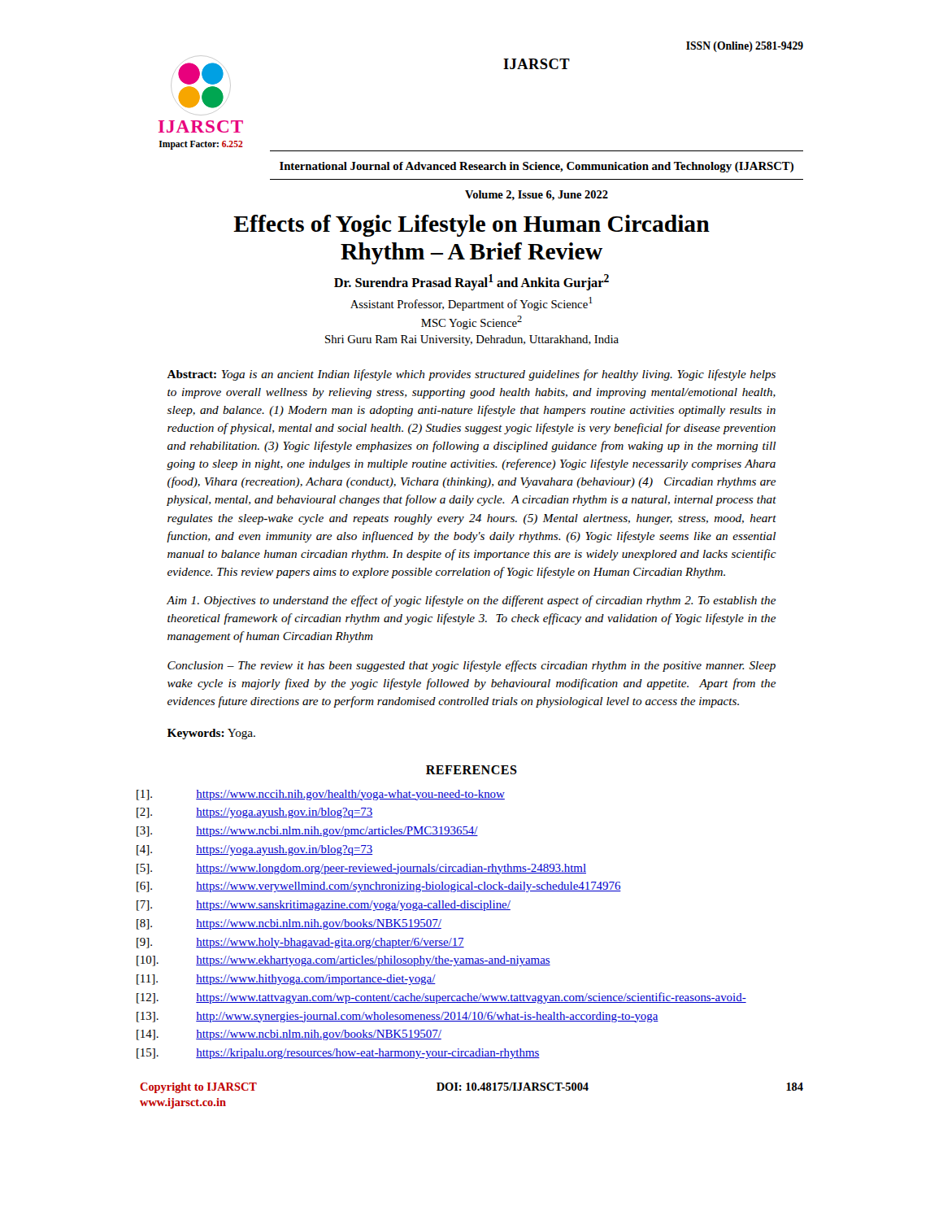ISSN (Online) 2581-9429
IJARSCT
Impact Factor: 6.252
IJARSCT
International Journal of Advanced Research in Science, Communication and Technology (IJARSCT)
Volume 2, Issue 6, June 2022
Effects of Yogic Lifestyle on Human Circadian
Rhythm – A Brief Review
Dr. Surendra Prasad Rayal1 and Ankita Gurjar2
Assistant Professor, Department of Yogic Science1
MSC Yogic Science2
Shri Guru Ram Rai University, Dehradun, Uttarakhand, India
Abstract: Yoga is an ancient Indian lifestyle which provides structured guidelines for healthy living. Yogic lifestyle helps to improve overall wellness by relieving stress, supporting good health habits, and improving mental/emotional health, sleep, and balance. (1) Modern man is adopting anti-nature lifestyle that hampers routine activities optimally results in reduction of physical, mental and social health. (2) Studies suggest yogic lifestyle is very beneficial for disease prevention and rehabilitation. (3) Yogic lifestyle emphasizes on following a disciplined guidance from waking up in the morning till going to sleep in night, one indulges in multiple routine activities. (reference) Yogic lifestyle necessarily comprises Ahara (food), Vihara (recreation), Achara (conduct), Vichara (thinking), and Vyavahara (behaviour) (4) Circadian rhythms are physical, mental, and behavioural changes that follow a daily cycle. A circadian rhythm is a natural, internal process that regulates the sleep-wake cycle and repeats roughly every 24 hours. (5) Mental alertness, hunger, stress, mood, heart function, and even immunity are also influenced by the body's daily rhythms. (6) Yogic lifestyle seems like an essential manual to balance human circadian rhythm. In despite of its importance this are is widely unexplored and lacks scientific evidence. This review papers aims to explore possible correlation of Yogic lifestyle on Human Circadian Rhythm.
Aim 1. Objectives to understand the effect of yogic lifestyle on the different aspect of circadian rhythm 2. To establish the theoretical framework of circadian rhythm and yogic lifestyle 3. To check efficacy and validation of Yogic lifestyle in the management of human Circadian Rhythm
Conclusion – The review it has been suggested that yogic lifestyle effects circadian rhythm in the positive manner. Sleep wake cycle is majorly fixed by the yogic lifestyle followed by behavioural modification and appetite. Apart from the evidences future directions are to perform randomised controlled trials on physiological level to access the impacts.
Keywords: Yoga.
REFERENCES
[1]. https://www.nccih.nih.gov/health/yoga-what-you-need-to-know
[2]. https://yoga.ayush.gov.in/blog?q=73
[3]. https://www.ncbi.nlm.nih.gov/pmc/articles/PMC3193654/
[4]. https://yoga.ayush.gov.in/blog?q=73
[5]. https://www.longdom.org/peer-reviewed-journals/circadian-rhythms-24893.html
[6]. https://www.verywellmind.com/synchronizing-biological-clock-daily-schedule4174976
[7]. https://www.sanskritimagazine.com/yoga/yoga-called-discipline/
[8]. https://www.ncbi.nlm.nih.gov/books/NBK519507/
[9]. https://www.holy-bhagavad-gita.org/chapter/6/verse/17
[10]. https://www.ekhartyoga.com/articles/philosophy/the-yamas-and-niyamas
[11]. https://www.hithyoga.com/importance-diet-yoga/
[12]. https://www.tattvagyan.com/wp-content/cache/supercache/www.tattvagyan.com/science/scientific-reasons-avoid-
[13]. http://www.synergies-journal.com/wholesomeness/2014/10/6/what-is-health-according-to-yoga
[14]. https://www.ncbi.nlm.nih.gov/books/NBK519507/
[15]. https://kripalu.org/resources/how-eat-harmony-your-circadian-rhythms
Copyright to IJARSCT www.ijarsct.co.in
DOI: 10.48175/IJARSCT-5004
184